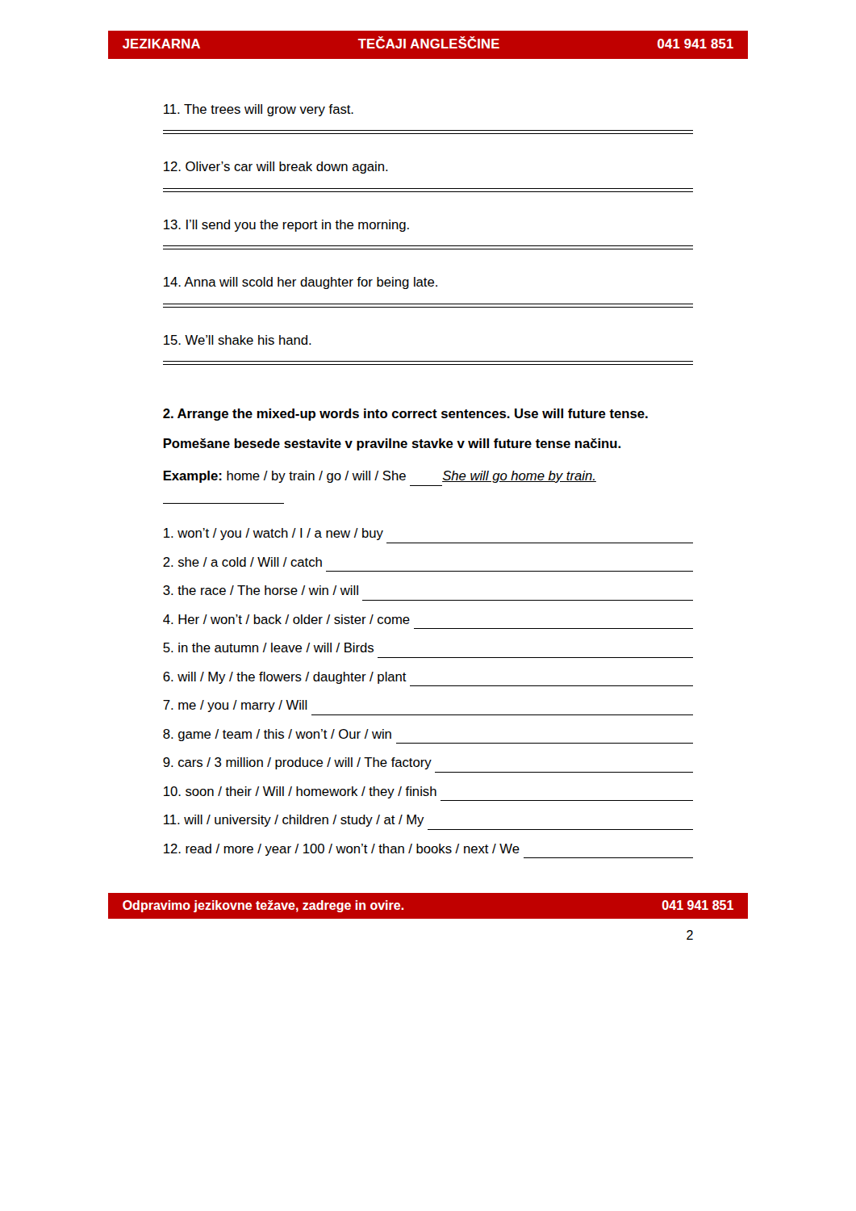JEZIKARNA TEČAJI ANGLEŠČINE 041 941 851
11. The trees will grow very fast.
12. Oliver’s car will break down again.
13. I’ll send you the report in the morning.
14. Anna will scold her daughter for being late.
15. We’ll shake his hand.
2. Arrange the mixed-up words into correct sentences. Use will future tense.
Pomešane besede sestavite v pravilne stavke v will future tense načinu.
Example: home / by train / go / will / She She will go home by train.
1. won’t / you / watch / I / a new / buy
2. she / a cold / Will / catch
3. the race / The horse / win / will
4. Her / won’t / back / older / sister / come
5. in the autumn / leave / will / Birds
6. will / My / the flowers / daughter / plant
7. me / you / marry / Will
8. game / team / this / won’t / Our / win
9. cars / 3 million / produce / will / The factory
10. soon / their / Will / homework / they / finish
11. will / university / children / study / at / My
12. read / more / year / 100 / won’t / than / books / next / We
Odpravimo jezikovne težave, zadrege in ovire. 041 941 851
2